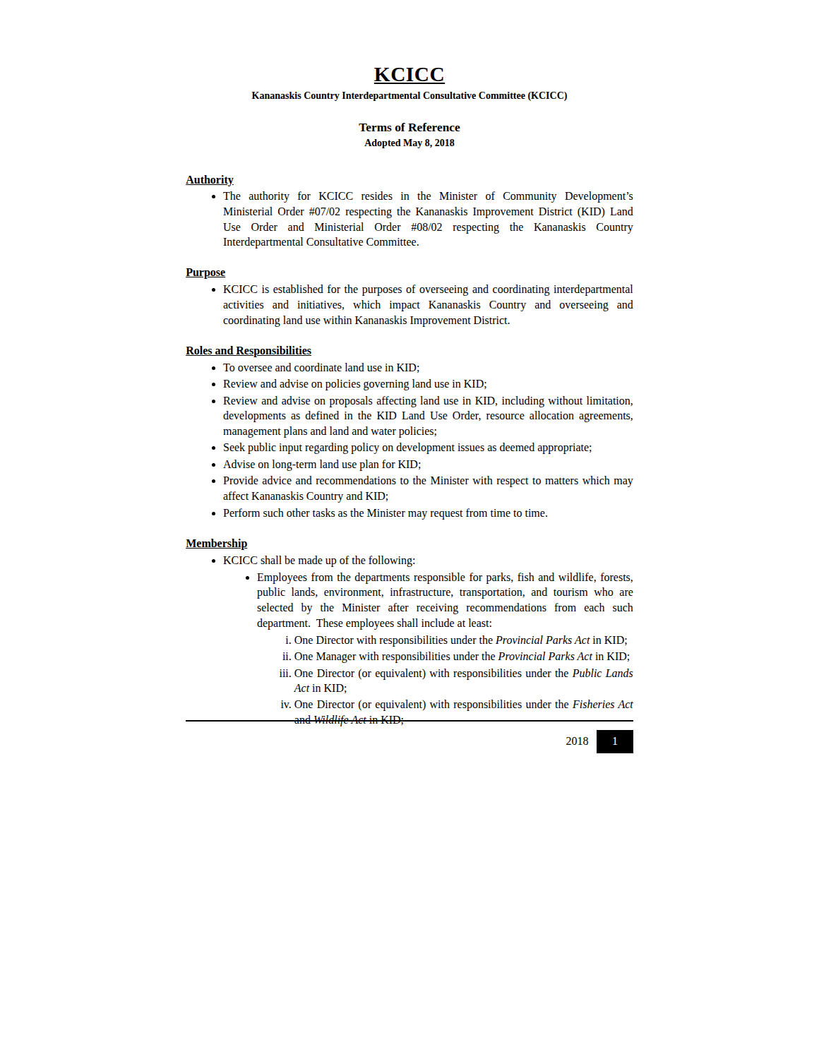KCICC
Kananaskis Country Interdepartmental Consultative Committee (KCICC)
Terms of Reference
Adopted May 8, 2018
Authority
The authority for KCICC resides in the Minister of Community Development’s Ministerial Order #07/02 respecting the Kananaskis Improvement District (KID) Land Use Order and Ministerial Order #08/02 respecting the Kananaskis Country Interdepartmental Consultative Committee.
Purpose
KCICC is established for the purposes of overseeing and coordinating interdepartmental activities and initiatives, which impact Kananaskis Country and overseeing and coordinating land use within Kananaskis Improvement District.
Roles and Responsibilities
To oversee and coordinate land use in KID;
Review and advise on policies governing land use in KID;
Review and advise on proposals affecting land use in KID, including without limitation, developments as defined in the KID Land Use Order, resource allocation agreements, management plans and land and water policies;
Seek public input regarding policy on development issues as deemed appropriate;
Advise on long-term land use plan for KID;
Provide advice and recommendations to the Minister with respect to matters which may affect Kananaskis Country and KID;
Perform such other tasks as the Minister may request from time to time.
Membership
KCICC shall be made up of the following:
Employees from the departments responsible for parks, fish and wildlife, forests, public lands, environment, infrastructure, transportation, and tourism who are selected by the Minister after receiving recommendations from each such department. These employees shall include at least:
One Director with responsibilities under the Provincial Parks Act in KID;
One Manager with responsibilities under the Provincial Parks Act in KID;
One Director (or equivalent) with responsibilities under the Public Lands Act in KID;
One Director (or equivalent) with responsibilities under the Fisheries Act and Wildlife Act in KID;
2018 1